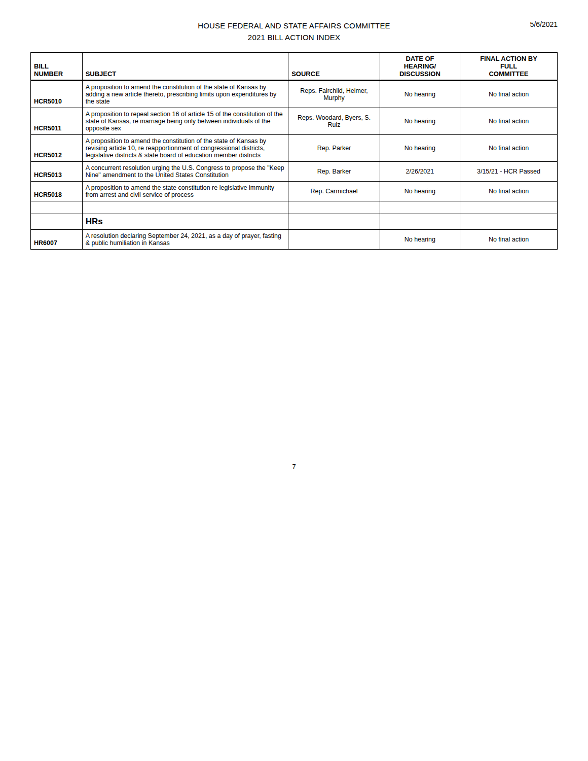5/6/2021
HOUSE FEDERAL AND STATE AFFAIRS COMMITTEE
2021 BILL ACTION INDEX
| BILL NUMBER | SUBJECT | SOURCE | DATE OF HEARING/ DISCUSSION | FINAL ACTION BY FULL COMMITTEE |
| --- | --- | --- | --- | --- |
| HCR5010 | A proposition to amend the constitution of the state of Kansas by adding a new article thereto, prescribing limits upon expenditures by the state | Reps. Fairchild, Helmer, Murphy | No hearing | No final action |
| HCR5011 | A proposition to repeal section 16 of article 15 of the constitution of the state of Kansas, re marriage being only between individuals of the opposite sex | Reps. Woodard, Byers, S. Ruiz | No hearing | No final action |
| HCR5012 | A proposition to amend the constitution of the state of Kansas by revising article 10, re reapportionment of congressional districts, legislative districts & state board of education member districts | Rep. Parker | No hearing | No final action |
| HCR5013 | A concurrent resolution urging the U.S. Congress to propose the "Keep Nine" amendment to the United States Constitution | Rep. Barker | 2/26/2021 | 3/15/21 - HCR Passed |
| HCR5018 | A proposition to amend the state constitution re legislative immunity from arrest and civil service of process | Rep. Carmichael | No hearing | No final action |
| | HRs | | | |
| HR6007 | A resolution declaring September 24, 2021, as a day of prayer, fasting & public humiliation in Kansas | | No hearing | No final action |
7